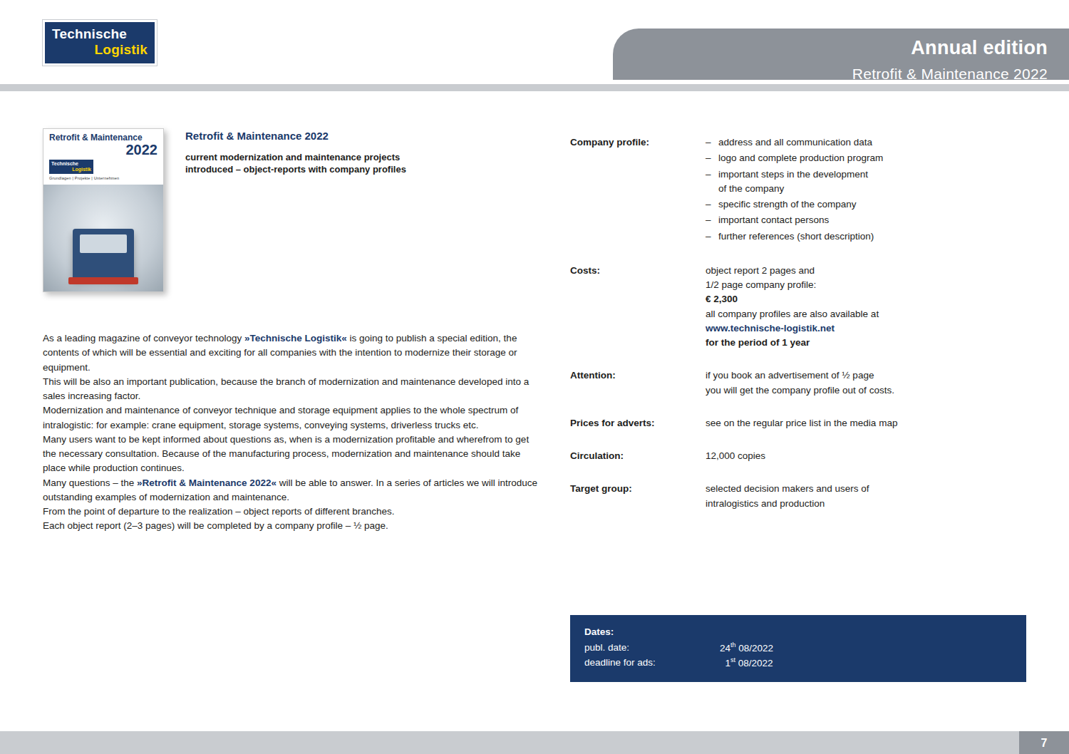Technische Logistik
Annual edition
Retrofit & Maintenance 2022
Retrofit & Maintenance
2022
TechnischeLogistik
Grundlagen | Projekte | Unternehmen
Retrofit & Maintenance 2022
current modernization and maintenance projects
introduced – object-reports with company profiles
As a leading magazine of conveyor technology »Technische Logistik« is going to publish a special edition, the contents of which will be essential and exciting for all companies with the intention to modernize their storage or equipment.
This will be also an important publication, because the branch of modernization and maintenance developed into a sales increasing factor.
Modernization and maintenance of conveyor technique and storage equipment applies to the whole spectrum of intralogistic: for example: crane equipment, storage systems, conveying systems, driverless trucks etc.
Many users want to be kept informed about questions as, when is a modernization profitable and wherefrom to get the necessary consultation. Because of the manufacturing process, modernization and maintenance should take place while production continues.
Many questions – the »Retrofit & Maintenance 2022« will be able to answer. In a series of articles we will introduce outstanding examples of modernization and maintenance.
From the point of departure to the realization – object reports of different branches.
Each object report (2–3 pages) will be completed by a company profile – ½ page.
| Company profile: | address and all communication data logo and complete production program important steps in the development of the company specific strength of the company important contact persons further references (short description) |
| Costs: | object report 2 pages and 1/2 page company profile: € 2,300 all company profiles are also available at www.technische-logistik.net for the period of 1 year |
| Attention: | if you book an advertisement of ½ page you will get the company profile out of costs. |
| Prices for adverts: | see on the regular price list in the media map |
| Circulation: | 12,000 copies |
| Target group: | selected decision makers and users of intralogistics and production |
Dates:
| publ. date: | 24 th 08/2022 |
| deadline for ads: | 1 st 08/2022 |
7